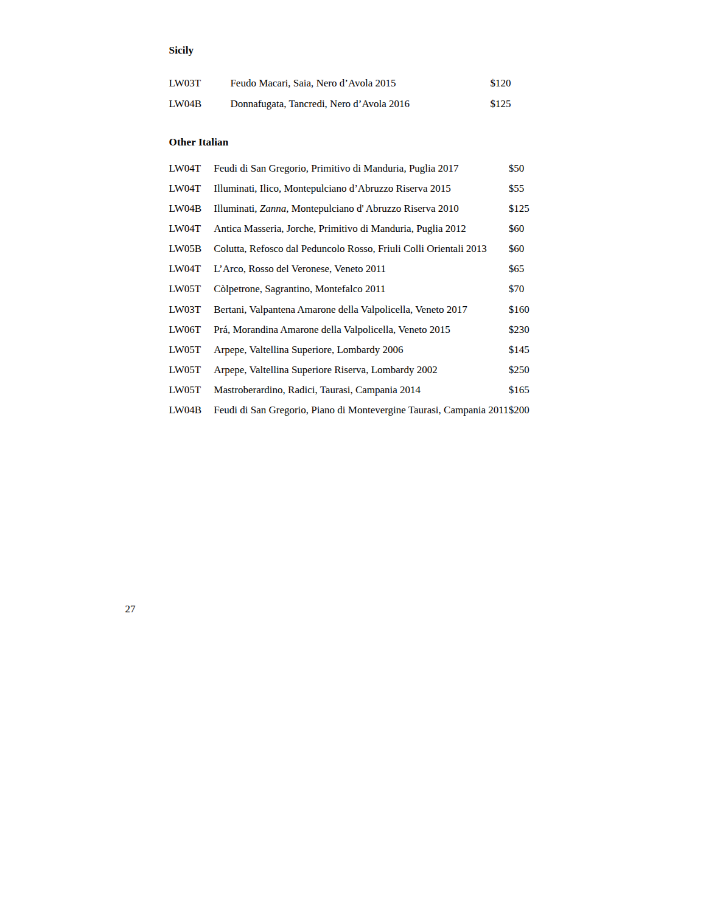Sicily
| LW03T | Feudo Macari, Saia, Nero d’Avola 2015 | $120 |
| LW04B | Donnafugata, Tancredi, Nero d’Avola 2016 | $125 |
Other Italian
| LW04T | Feudi di San Gregorio, Primitivo di Manduria, Puglia 2017 | $50 |
| LW04T | Illuminati, Ilico, Montepulciano d’Abruzzo Riserva 2015 | $55 |
| LW04B | Illuminati , Zanna , Montepulciano d' Abruzzo Riserva 2010 | $125 |
| LW04T | Antica Masseria, Jorche, Primitivo di Manduria, Puglia 2012 | $60 |
| LW05B | Colutta, Refosco dal Peduncolo Rosso, Friuli Colli Orientali 2013 | $60 |
| LW04T | L’Arco, Rosso del Veronese, Veneto 2011 | $65 |
| LW05T | Còlpetrone, Sagrantino, Montefalco 2011 | $70 |
| LW03T | Bertani, Valpantena Amarone della Valpolicella, Veneto 2017 | $160 |
| LW06T | Prá, Morandina Amarone della Valpolicella, Veneto 2015 | $230 |
| LW05T | Arpepe, Valtellina Superiore, Lombardy 2006 | $145 |
| LW05T | Arpepe, Valtellina Superiore Riserva, Lombardy 2002 | $250 |
| LW05T | Mastroberardino, Radici, Taurasi, Campania 2014 | $165 |
| LW04B | Feudi di San Gregorio, Piano di Montevergine Taurasi, Campania 2011 | $200 |
27